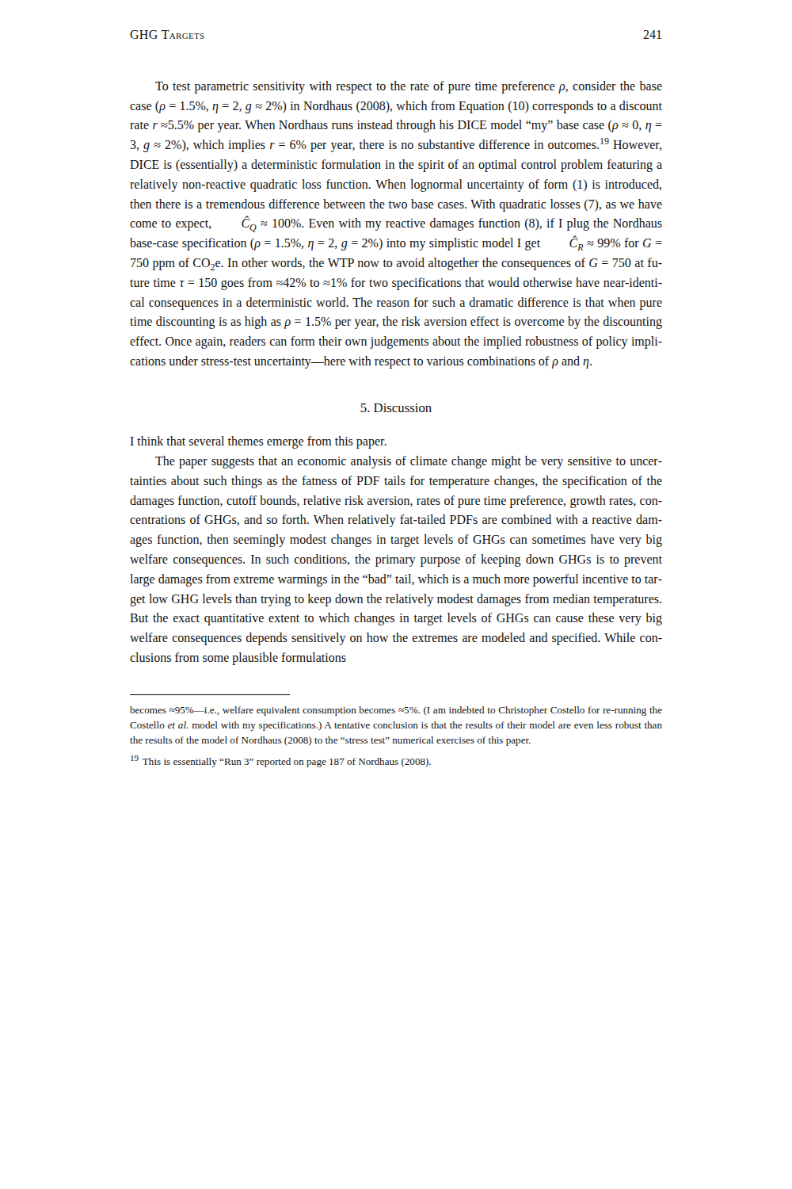GHG Targets 241
To test parametric sensitivity with respect to the rate of pure time preference ρ, consider the base case (ρ = 1.5%, η = 2, g ≈ 2%) in Nordhaus (2008), which from Equation (10) corresponds to a discount rate r ≈5.5% per year. When Nordhaus runs instead through his DICE model “my” base case (ρ ≈ 0, η = 3, g ≈ 2%), which implies r = 6% per year, there is no substantive difference in outcomes.19 However, DICE is (essentially) a deterministic formulation in the spirit of an optimal control problem featuring a relatively non-reactive quadratic loss function. When lognormal uncertainty of form (1) is introduced, then there is a tremendous difference between the two base cases. With quadratic losses (7), as we have come to expect, ĈQ ≈ 100%. Even with my reactive damages function (8), if I plug the Nordhaus base-case specification (ρ = 1.5%, η = 2, g = 2%) into my simplistic model I get ĈR ≈ 99% for G = 750 ppm of CO2e. In other words, the WTP now to avoid altogether the consequences of G = 750 at future time τ = 150 goes from ≈42% to ≈1% for two specifications that would otherwise have near-identical consequences in a deterministic world. The reason for such a dramatic difference is that when pure time discounting is as high as ρ = 1.5% per year, the risk aversion effect is overcome by the discounting effect. Once again, readers can form their own judgements about the implied robustness of policy implications under stress-test uncertainty—here with respect to various combinations of ρ and η.
5. Discussion
I think that several themes emerge from this paper.
The paper suggests that an economic analysis of climate change might be very sensitive to uncertainties about such things as the fatness of PDF tails for temperature changes, the specification of the damages function, cutoff bounds, relative risk aversion, rates of pure time preference, growth rates, concentrations of GHGs, and so forth. When relatively fat-tailed PDFs are combined with a reactive damages function, then seemingly modest changes in target levels of GHGs can sometimes have very big welfare consequences. In such conditions, the primary purpose of keeping down GHGs is to prevent large damages from extreme warmings in the “bad” tail, which is a much more powerful incentive to target low GHG levels than trying to keep down the relatively modest damages from median temperatures. But the exact quantitative extent to which changes in target levels of GHGs can cause these very big welfare consequences depends sensitively on how the extremes are modeled and specified. While conclusions from some plausible formulations
becomes ≈95%—i.e., welfare equivalent consumption becomes ≈5%. (I am indebted to Christopher Costello for re-running the Costello et al. model with my specifications.) A tentative conclusion is that the results of their model are even less robust than the results of the model of Nordhaus (2008) to the “stress test” numerical exercises of this paper.
19 This is essentially “Run 3” reported on page 187 of Nordhaus (2008).